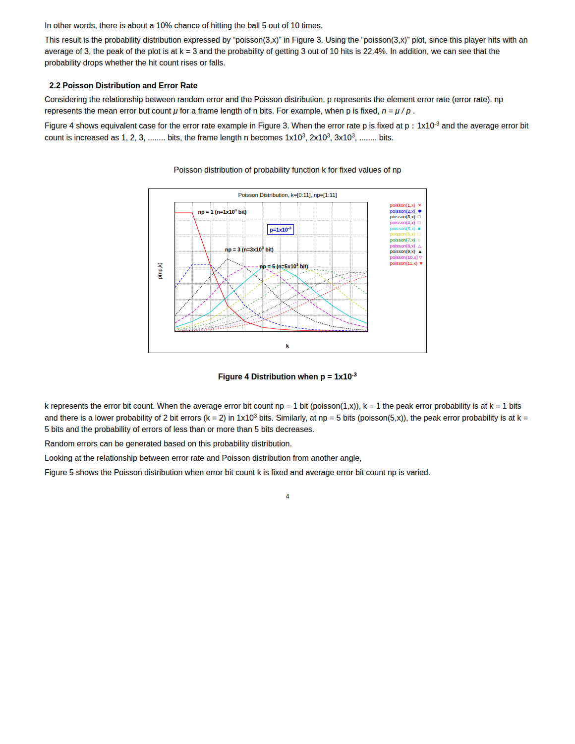In other words, there is about a 10% chance of hitting the ball 5 out of 10 times.
This result is the probability distribution expressed by “poisson(3,x)” in Figure 3. Using the “poisson(3,x)” plot, since this player hits with an average of 3, the peak of the plot is at k = 3 and the probability of getting 3 out of 10 hits is 22.4%. In addition, we can see that the probability drops whether the hit count rises or falls.
2.2 Poisson Distribution and Error Rate
Considering the relationship between random error and the Poisson distribution, p represents the element error rate (error rate). np represents the mean error but count μ for a frame length of n bits. For example, when p is fixed, n = μ / p .
Figure 4 shows equivalent case for the error rate example in Figure 3. When the error rate p is fixed at p：1x10-3 and the average error bit count is increased as 1, 2, 3, ........ bits, the frame length n becomes 1x103, 2x103, 3x103, ........ bits.
Poisson distribution of probability function k for fixed values of np
Poisson Distribution, k=[0:11], np=[1:11]
p(np,k)
0.4
0.35
0.3
0.25
0.2
0.15
0.1
0.05
0
0
1
2
3
4
5
6
7
8
9
10
11
np = 1 (n=1x103 bit)
np = 3 (n=3x103 bit)
np = 5 (n=5x103 bit)
p=1x10-3
poisson(1,x) ✕
poisson(2,x) ✱
poisson(3,x) □
poisson(4,x) □
poisson(5,x) ■
poisson(6,x) □
poisson(7,x) ○
poisson(8,x) △
poisson(9,x) ▲
poisson(10,x) ▽
poisson(11,x) ▼
k
Figure 4 Distribution when p = 1x10-3
k represents the error bit count. When the average error bit count np = 1 bit (poisson(1,x)), k = 1 the peak error probability is at k = 1 bits and there is a lower probability of 2 bit errors (k = 2) in 1x103 bits. Similarly, at np = 5 bits (poisson(5,x)), the peak error probability is at k = 5 bits and the probability of errors of less than or more than 5 bits decreases.
Random errors can be generated based on this probability distribution.
Looking at the relationship between error rate and Poisson distribution from another angle,
Figure 5 shows the Poisson distribution when error bit count k is fixed and average error bit count np is varied.
4